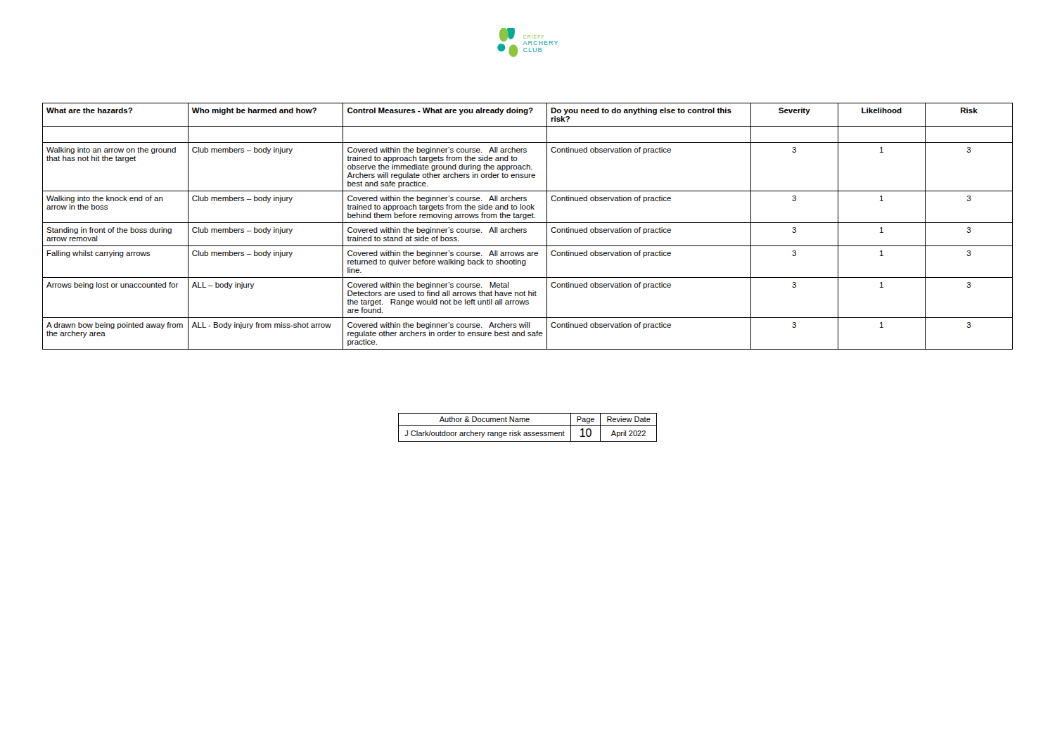CRIEFFARCHERY
CLUB
| What are the hazards? | Who might be harmed and how? | Control Measures - What are you already doing? | Do you need to do anything else to control this risk? | Severity | Likelihood | Risk |
| --- | --- | --- | --- | --- | --- | --- |
| Walking into an arrow on the ground that has not hit the target | Club members – body injury | Covered within the beginner’s course. All archers trained to approach targets from the side and to observe the immediate ground during the approach. Archers will regulate other archers in order to ensure best and safe practice. | Continued observation of practice | 3 | 1 | 3 |
| Walking into the knock end of an arrow in the boss | Club members – body injury | Covered within the beginner’s course. All archers trained to approach targets from the side and to look behind them before removing arrows from the target. | Continued observation of practice | 3 | 1 | 3 |
| Standing in front of the boss during arrow removal | Club members – body injury | Covered within the beginner’s course. All archers trained to stand at side of boss. | Continued observation of practice | 3 | 1 | 3 |
| Falling whilst carrying arrows | Club members – body injury | Covered within the beginner’s course. All arrows are returned to quiver before walking back to shooting line. | Continued observation of practice | 3 | 1 | 3 |
| Arrows being lost or unaccounted for | ALL – body injury | Covered within the beginner’s course. Metal Detectors are used to find all arrows that have not hit the target. Range would not be left until all arrows are found. | Continued observation of practice | 3 | 1 | 3 |
| A drawn bow being pointed away from the archery area | ALL - Body injury from miss-shot arrow | Covered within the beginner’s course. Archers will regulate other archers in order to ensure best and safe practice. | Continued observation of practice | 3 | 1 | 3 |
| Author & Document Name | Page | Review Date |
| J Clark/outdoor archery range risk assessment | 10 | April 2022 |